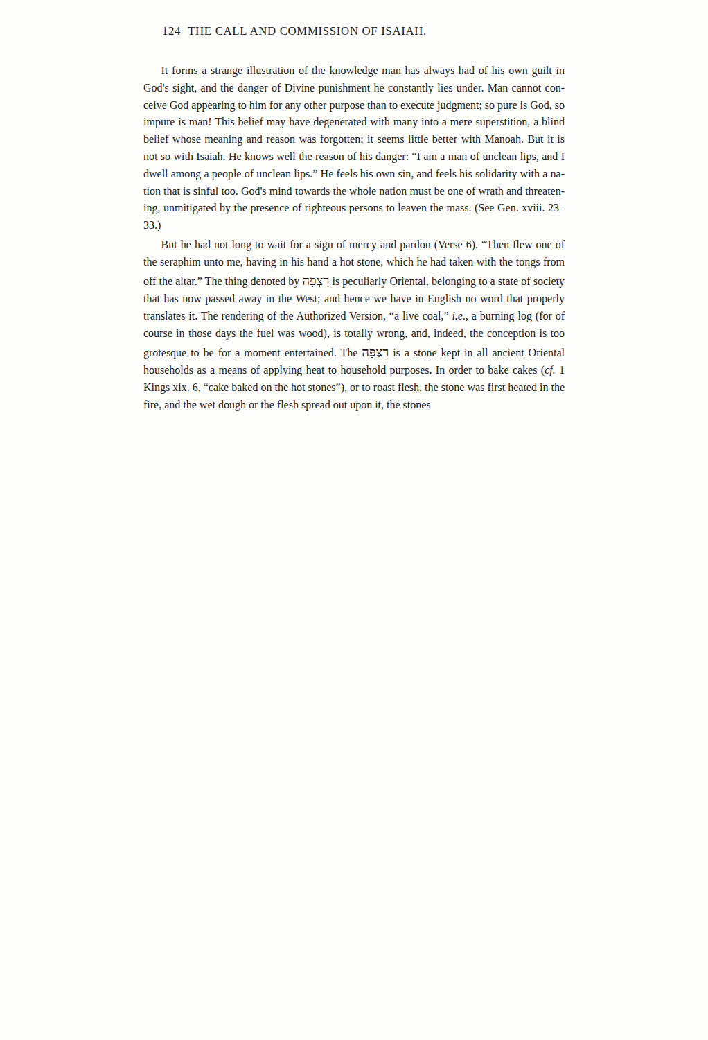124 THE CALL AND COMMISSION OF ISAIAH.
It forms a strange illustration of the knowledge man has always had of his own guilt in God's sight, and the danger of Divine punishment he constantly lies under. Man cannot conceive God appearing to him for any other purpose than to execute judgment; so pure is God, so impure is man! This belief may have degenerated with many into a mere superstition, a blind belief whose meaning and reason was forgotten; it seems little better with Manoah. But it is not so with Isaiah. He knows well the reason of his danger: “I am a man of unclean lips, and I dwell among a people of unclean lips.” He feels his own sin, and feels his solidarity with a nation that is sinful too. God's mind towards the whole nation must be one of wrath and threatening, unmitigated by the presence of righteous persons to leaven the mass. (See Gen. xviii. 23–33.)
But he had not long to wait for a sign of mercy and pardon (Verse 6). “Then flew one of the seraphim unto me, having in his hand a hot stone, which he had taken with the tongs from off the altar.” The thing denoted by רִצְפָּה is peculiarly Oriental, belonging to a state of society that has now passed away in the West; and hence we have in English no word that properly translates it. The rendering of the Authorized Version, “a live coal,” i.e., a burning log (for of course in those days the fuel was wood), is totally wrong, and, indeed, the conception is too grotesque to be for a moment entertained. The רִצְפָּה is a stone kept in all ancient Oriental households as a means of applying heat to household purposes. In order to bake cakes (cf. 1 Kings xix. 6, “cake baked on the hot stones”), or to roast flesh, the stone was first heated in the fire, and the wet dough or the flesh spread out upon it, the stones